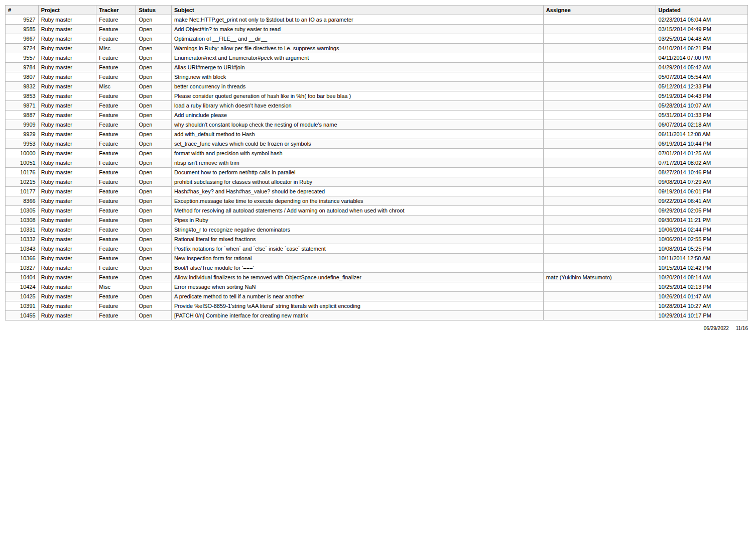| # | Project | Tracker | Status | Subject | Assignee | Updated |
| --- | --- | --- | --- | --- | --- | --- |
| 9527 | Ruby master | Feature | Open | make Net::HTTP.get_print not only to $stdout but to an IO as a parameter | | 02/23/2014 06:04 AM |
| 9585 | Ruby master | Feature | Open | Add Object#in? to make ruby easier to read | | 03/15/2014 04:49 PM |
| 9667 | Ruby master | Feature | Open | Optimization of __FILE__ and __dir__ | | 03/25/2014 04:48 AM |
| 9724 | Ruby master | Misc | Open | Warnings in Ruby: allow per-file directives to i.e. suppress warnings | | 04/10/2014 06:21 PM |
| 9557 | Ruby master | Feature | Open | Enumerator#next and Enumerator#peek with argument | | 04/11/2014 07:00 PM |
| 9784 | Ruby master | Feature | Open | Alias URI#merge to URI#join | | 04/29/2014 05:42 AM |
| 9807 | Ruby master | Feature | Open | String.new with block | | 05/07/2014 05:54 AM |
| 9832 | Ruby master | Misc | Open | better concurrency in threads | | 05/12/2014 12:33 PM |
| 9853 | Ruby master | Feature | Open | Please consider quoted generation of hash like in %h( foo bar bee blaa ) | | 05/19/2014 04:43 PM |
| 9871 | Ruby master | Feature | Open | load a ruby library which doesn't have extension | | 05/28/2014 10:07 AM |
| 9887 | Ruby master | Feature | Open | Add uninclude please | | 05/31/2014 01:33 PM |
| 9909 | Ruby master | Feature | Open | why shouldn't constant lookup check the nesting of module's name | | 06/07/2014 02:18 AM |
| 9929 | Ruby master | Feature | Open | add with_default method to Hash | | 06/11/2014 12:08 AM |
| 9953 | Ruby master | Feature | Open | set_trace_func values which could be frozen or symbols | | 06/19/2014 10:44 PM |
| 10000 | Ruby master | Feature | Open | format width and precision with symbol hash | | 07/01/2014 01:25 AM |
| 10051 | Ruby master | Feature | Open | nbsp isn't remove with trim | | 07/17/2014 08:02 AM |
| 10176 | Ruby master | Feature | Open | Document how to perform net/http calls in parallel | | 08/27/2014 10:46 PM |
| 10215 | Ruby master | Feature | Open | prohibit subclassing for classes without allocator in Ruby | | 09/08/2014 07:29 AM |
| 10177 | Ruby master | Feature | Open | Hash#has_key? and Hash#has_value? should be deprecated | | 09/19/2014 06:01 PM |
| 8366 | Ruby master | Feature | Open | Exception.message take time to execute depending on the instance variables | | 09/22/2014 06:41 AM |
| 10305 | Ruby master | Feature | Open | Method for resolving all autoload statements / Add warning on autoload when used with chroot | | 09/29/2014 02:05 PM |
| 10308 | Ruby master | Feature | Open | Pipes in Ruby | | 09/30/2014 11:21 PM |
| 10331 | Ruby master | Feature | Open | String#to_r to recognize negative denominators | | 10/06/2014 02:44 PM |
| 10332 | Ruby master | Feature | Open | Rational literal for mixed fractions | | 10/06/2014 02:55 PM |
| 10343 | Ruby master | Feature | Open | Postfix notations for `when` and `else` inside `case` statement | | 10/08/2014 05:25 PM |
| 10366 | Ruby master | Feature | Open | New inspection form for rational | | 10/11/2014 12:50 AM |
| 10327 | Ruby master | Feature | Open | Bool/False/True module for '===' | | 10/15/2014 02:42 PM |
| 10404 | Ruby master | Feature | Open | Allow individual finalizers to be removed with ObjectSpace.undefine_finalizer | matz (Yukihiro Matsumoto) | 10/20/2014 08:14 AM |
| 10424 | Ruby master | Misc | Open | Error message when sorting NaN | | 10/25/2014 02:13 PM |
| 10425 | Ruby master | Feature | Open | A predicate method to tell if a number is near another | | 10/26/2014 01:47 AM |
| 10391 | Ruby master | Feature | Open | Provide %eISO-8859-1'string \xAA literal' string literals with explicit encoding | | 10/28/2014 10:27 AM |
| 10455 | Ruby master | Feature | Open | [PATCH 0/n] Combine interface for creating new matrix | | 10/29/2014 10:17 PM |
06/29/2022 11/16